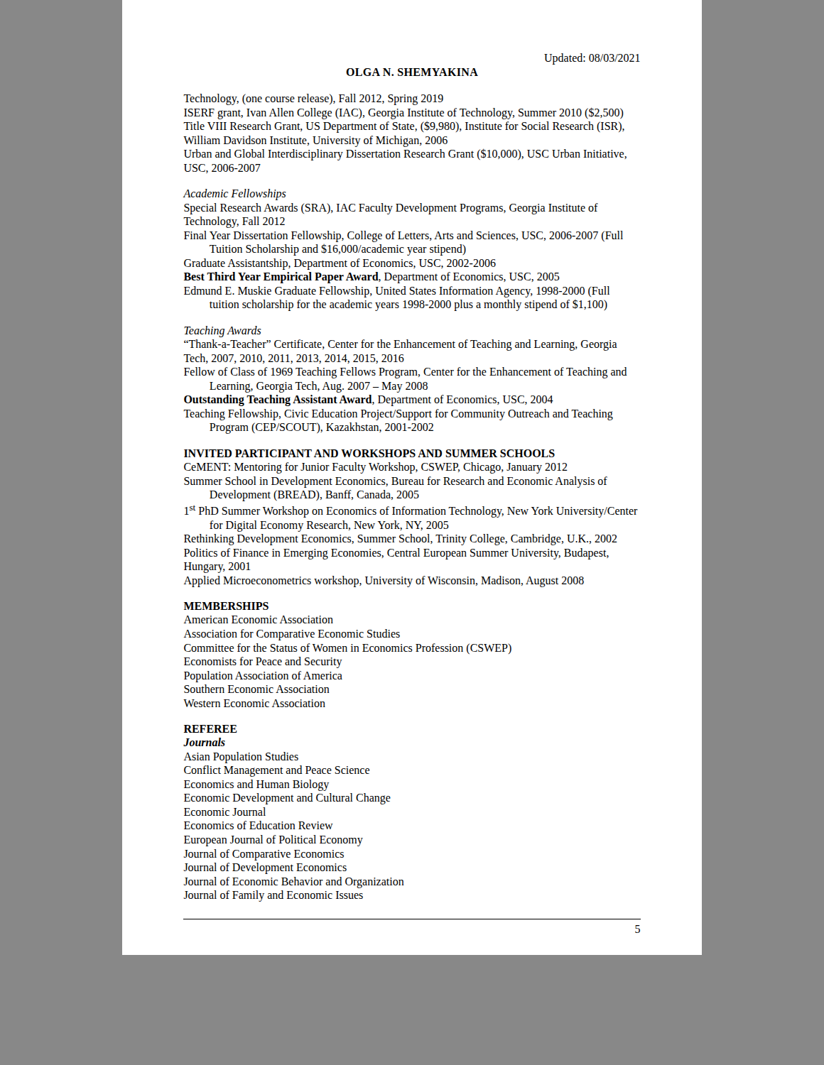Updated: 08/03/2021
OLGA N. SHEMYAKINA
Technology, (one course release), Fall 2012, Spring 2019
ISERF grant, Ivan Allen College (IAC), Georgia Institute of Technology, Summer 2010 ($2,500)
Title VIII Research Grant, US Department of State, ($9,980), Institute for Social Research (ISR), William Davidson Institute, University of Michigan, 2006
Urban and Global Interdisciplinary Dissertation Research Grant ($10,000), USC Urban Initiative, USC, 2006-2007
Academic Fellowships
Special Research Awards (SRA), IAC Faculty Development Programs, Georgia Institute of Technology, Fall 2012
Final Year Dissertation Fellowship, College of Letters, Arts and Sciences, USC, 2006-2007 (Full Tuition Scholarship and $16,000/academic year stipend)
Graduate Assistantship, Department of Economics, USC, 2002-2006
Best Third Year Empirical Paper Award, Department of Economics, USC, 2005
Edmund E. Muskie Graduate Fellowship, United States Information Agency, 1998-2000 (Full tuition scholarship for the academic years 1998-2000 plus a monthly stipend of $1,100)
Teaching Awards
“Thank-a-Teacher” Certificate, Center for the Enhancement of Teaching and Learning, Georgia Tech, 2007, 2010, 2011, 2013, 2014, 2015, 2016
Fellow of Class of 1969 Teaching Fellows Program, Center for the Enhancement of Teaching and Learning, Georgia Tech, Aug. 2007 – May 2008
Outstanding Teaching Assistant Award, Department of Economics, USC, 2004
Teaching Fellowship, Civic Education Project/Support for Community Outreach and Teaching Program (CEP/SCOUT), Kazakhstan, 2001-2002
INVITED PARTICIPANT AND WORKSHOPS AND SUMMER SCHOOLS
CeMENT: Mentoring for Junior Faculty Workshop, CSWEP, Chicago, January 2012
Summer School in Development Economics, Bureau for Research and Economic Analysis of Development (BREAD), Banff, Canada, 2005
1st PhD Summer Workshop on Economics of Information Technology, New York University/Center for Digital Economy Research, New York, NY, 2005
Rethinking Development Economics, Summer School, Trinity College, Cambridge, U.K., 2002
Politics of Finance in Emerging Economies, Central European Summer University, Budapest, Hungary, 2001
Applied Microeconometrics workshop, University of Wisconsin, Madison, August 2008
MEMBERSHIPS
American Economic Association
Association for Comparative Economic Studies
Committee for the Status of Women in Economics Profession (CSWEP)
Economists for Peace and Security
Population Association of America
Southern Economic Association
Western Economic Association
REFEREE
Journals
Asian Population Studies
Conflict Management and Peace Science
Economics and Human Biology
Economic Development and Cultural Change
Economic Journal
Economics of Education Review
European Journal of Political Economy
Journal of Comparative Economics
Journal of Development Economics
Journal of Economic Behavior and Organization
Journal of Family and Economic Issues
5